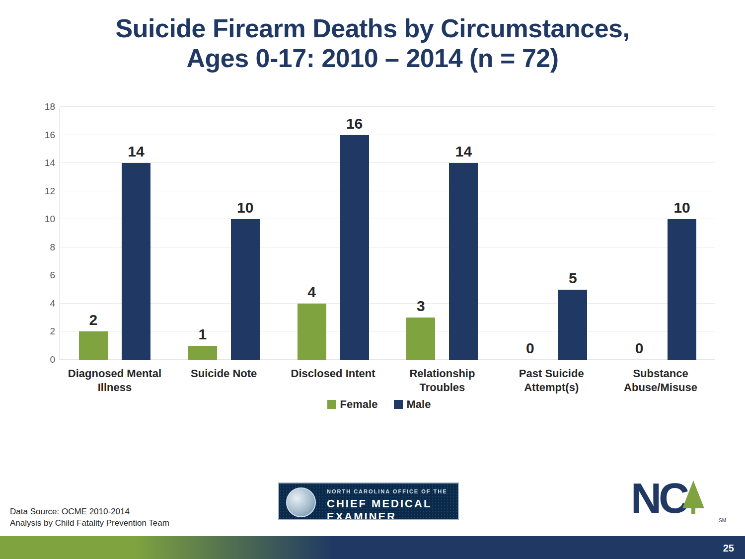Suicide Firearm Deaths by Circumstances,
Ages 0-17: 2010 – 2014 (n = 72)
0
2
4
6
8
10
12
14
16
18
2
14
Diagnosed Mental
Illness
1
10
Suicide Note
4
16
Disclosed Intent
3
14
Relationship
Troubles
0
5
Past Suicide
Attempt(s)
0
10
Substance
Abuse/Misuse
Female Male
NORTH CAROLINA OFFICE OF THE
CHIEF MEDICAL EXAMINER
NC
SM
Data Source: OCME 2010-2014
Analysis by Child Fatality Prevention Team
25